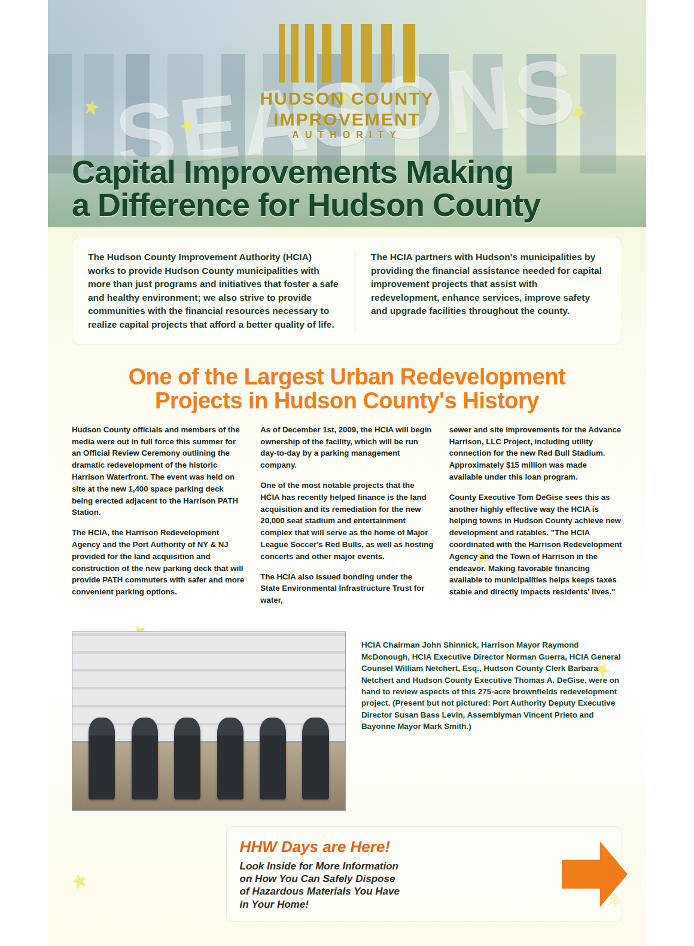SEASONS
HUDSON COUNTY
IMPROVEMENT
AUTHORITY
Capital Improvements Making
a Difference for Hudson County
The Hudson County Improvement Authority (HCIA) works to provide Hudson County municipalities with more than just programs and initiatives that foster a safe and healthy environment; we also strive to provide communities with the financial resources necessary to realize capital projects that afford a better quality of life.
The HCIA partners with Hudson's municipalities by providing the financial assistance needed for capital improvement projects that assist with redevelopment, enhance services, improve safety and upgrade facilities throughout the county.
One of the Largest Urban Redevelopment
Projects in Hudson County's History
Hudson County officials and members of the media were out in full force this summer for an Official Review Ceremony outlining the dramatic redevelopment of the historic Harrison Waterfront. The event was held on site at the new 1,400 space parking deck being erected adjacent to the Harrison PATH Station.
The HCIA, the Harrison Redevelopment Agency and the Port Authority of NY & NJ provided for the land acquisition and construction of the new parking deck that will provide PATH commuters with safer and more convenient parking options.
As of December 1st, 2009, the HCIA will begin ownership of the facility, which will be run day-to-day by a parking management company.
One of the most notable projects that the HCIA has recently helped finance is the land acquisition and its remediation for the new 20,000 seat stadium and entertainment complex that will serve as the home of Major League Soccer's Red Bulls, as well as hosting concerts and other major events.
The HCIA also issued bonding under the State Environmental Infrastructure Trust for water,
sewer and site improvements for the Advance Harrison, LLC Project, including utility connection for the new Red Bull Stadium. Approximately $15 million was made available under this loan program.
County Executive Tom DeGise sees this as another highly effective way the HCIA is helping towns in Hudson County achieve new development and ratables. "The HCIA coordinated with the Harrison Redevelopment Agency and the Town of Harrison in the endeavor. Making favorable financing available to municipalities helps keeps taxes stable and directly impacts residents' lives."
Officials in front of the new parking deck
HCIA Chairman John Shinnick, Harrison Mayor Raymond McDonough, HCIA Executive Director Norman Guerra, HCIA General Counsel William Netchert, Esq., Hudson County Clerk Barbara Netchert and Hudson County Executive Thomas A. DeGise, were on hand to review aspects of this 275-acre brownfields redevelopment project. (Present but not pictured: Port Authority Deputy Executive Director Susan Bass Levin, Assemblyman Vincent Prieto and Bayonne Mayor Mark Smith.)
HHW Days are Here!
Look Inside for More Information
on How You Can Safely Dispose
of Hazardous Materials You Have
in Your Home!